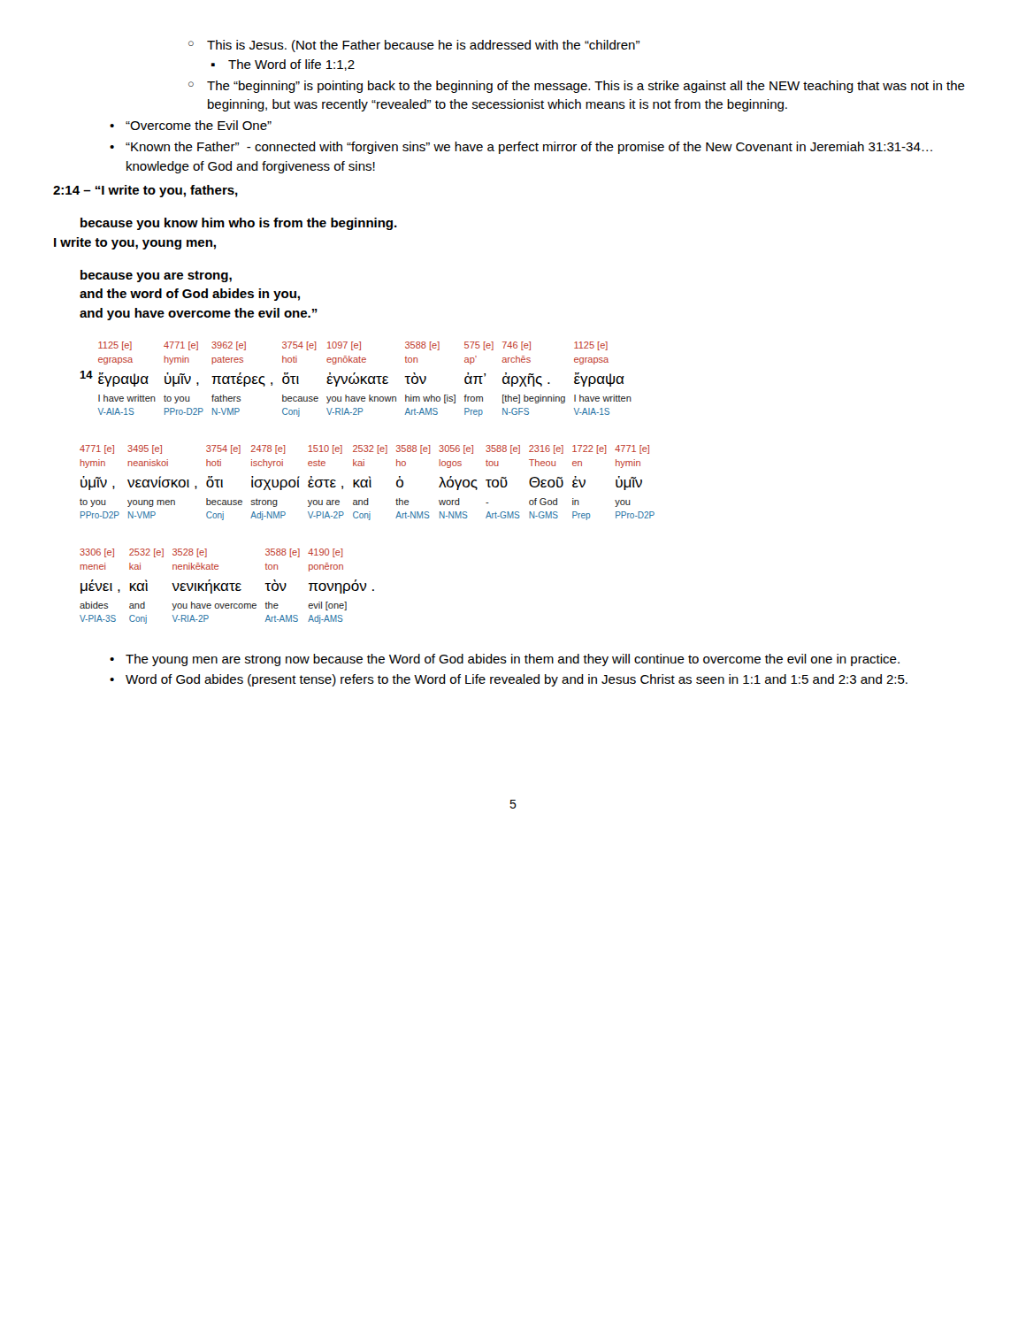This is Jesus. (Not the Father because he is addressed with the “children”
The Word of life 1:1,2
The “beginning” is pointing back to the beginning of the message. This is a strike against all the NEW teaching that was not in the beginning, but was recently “revealed” to the secessionist which means it is not from the beginning.
“Overcome the Evil One”
“Known the Father” - connected with “forgiven sins” we have a perfect mirror of the promise of the New Covenant in Jeremiah 31:31-34…knowledge of God and forgiveness of sins!
2:14 – “I write to you, fathers,
because you know him who is from the beginning.
I write to you, young men,
because you are strong,
and the word of God abides in you,
and you have overcome the evil one.”
| | 1125 [e] | 4771 [e] | 3962 [e] | 3754 [e] | 1097 [e] | 3588 [e] | 575 [e] | 746 [e] | 1125 [e] |
| | egrapsa | hymin | pateres | hoti | egnōkate | ton | ap’ | archēs | egrapsa |
| 14 | ἔγραψα | ὑμῖν , | πατέρες , | ὅτι | ἐγνώκατε | τὸν | ἀπ’ | ἀρχῆς . | ἔγραψα |
| | I have written | to you | fathers | because | you have known | him who [is] | from | [the] beginning | I have written |
| | V-AIA-1S | PPro-D2P | N-VMP | Conj | V-RIA-2P | Art-AMS | Prep | N-GFS | V-AIA-1S |
| 4771 [e] | 3495 [e] | 3754 [e] | 2478 [e] | 1510 [e] | 2532 [e] | 3588 [e] | 3056 [e] | 3588 [e] | 2316 [e] | 1722 [e] | 4771 [e] |
| hymin | neaniskoi | hoti | ischyroi | este | kai | ho | logos | tou | Theou | en | hymin |
| ὑμῖν , | νεανίσκοι , | ὅτι | ἰσχυροί | ἐστε , | καὶ | ὁ | λόγος | τοῦ | Θεοῦ | ἐν | ὑμῖν |
| to you | young men | because | strong | you are | and | the | word | - | of God | in | you |
| PPro-D2P | N-VMP | Conj | Adj-NMP | V-PIA-2P | Conj | Art-NMS | N-NMS | Art-GMS | N-GMS | Prep | PPro-D2P |
| 3306 [e] | 2532 [e] | 3528 [e] | 3588 [e] | 4190 [e] |
| menei | kai | nenikēkate | ton | ponēron |
| μένει , | καὶ | νενικήκατε | τὸν | πονηρόν . |
| abides | and | you have overcome | the | evil [one] |
| V-PIA-3S | Conj | V-RIA-2P | Art-AMS | Adj-AMS |
The young men are strong now because the Word of God abides in them and they will continue to overcome the evil one in practice.
Word of God abides (present tense) refers to the Word of Life revealed by and in Jesus Christ as seen in 1:1 and 1:5 and 2:3 and 2:5.
5